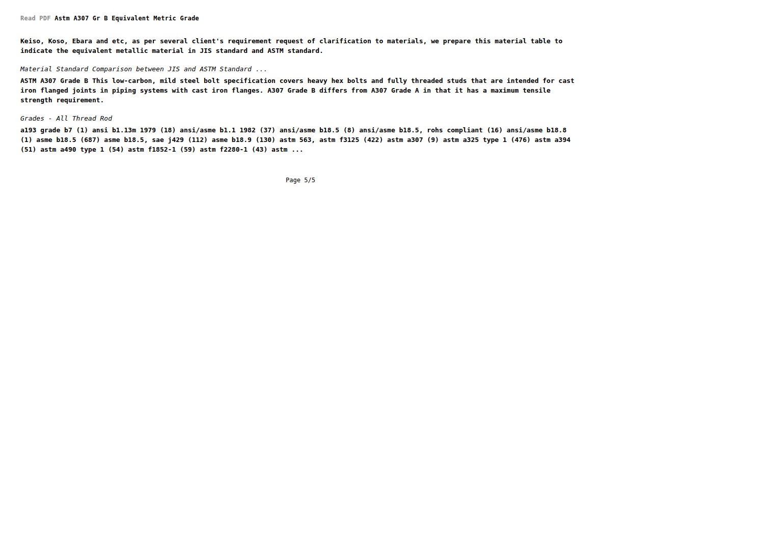Read PDF Astm A307 Gr B Equivalent Metric Grade
Keiso, Koso, Ebara and etc, as per several client's requirement request of clarification to materials, we prepare this material table to indicate the equivalent metallic material in JIS standard and ASTM standard.
Material Standard Comparison between JIS and ASTM Standard ...
ASTM A307 Grade B This low-carbon, mild steel bolt specification covers heavy hex bolts and fully threaded studs that are intended for cast iron flanged joints in piping systems with cast iron flanges. A307 Grade B differs from A307 Grade A in that it has a maximum tensile strength requirement.
Grades - All Thread Rod
a193 grade b7 (1) ansi b1.13m 1979 (18) ansi/asme b1.1 1982 (37) ansi/asme b18.5 (8) ansi/asme b18.5, rohs compliant (16) ansi/asme b18.8 (1) asme b18.5 (687) asme b18.5, sae j429 (112) asme b18.9 (130) astm 563, astm f3125 (422) astm a307 (9) astm a325 type 1 (476) astm a394 (51) astm a490 type 1 (54) astm f1852-1 (59) astm f2280-1 (43) astm ...
Page 5/5